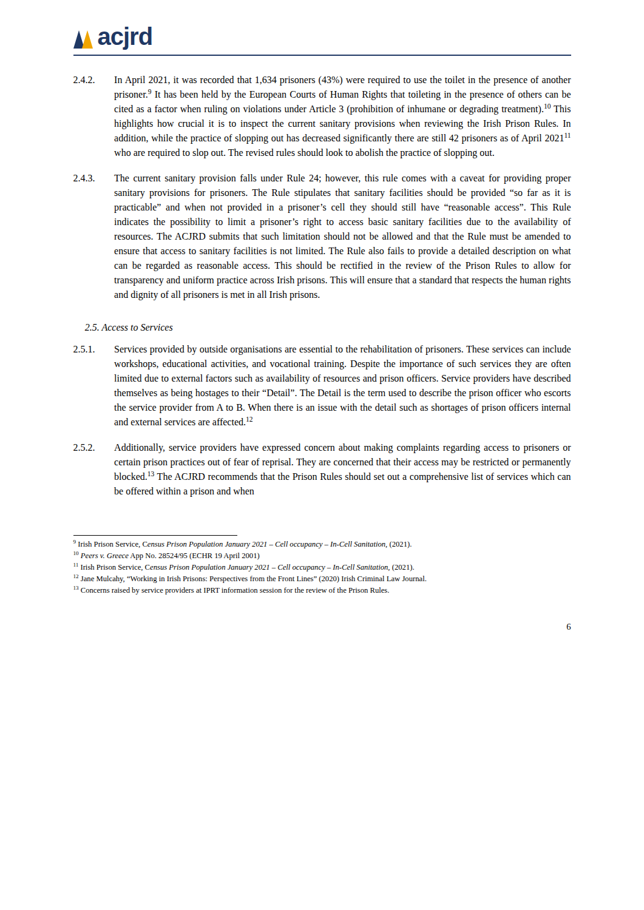acjrd
2.4.2. In April 2021, it was recorded that 1,634 prisoners (43%) were required to use the toilet in the presence of another prisoner.9 It has been held by the European Courts of Human Rights that toileting in the presence of others can be cited as a factor when ruling on violations under Article 3 (prohibition of inhumane or degrading treatment).10 This highlights how crucial it is to inspect the current sanitary provisions when reviewing the Irish Prison Rules. In addition, while the practice of slopping out has decreased significantly there are still 42 prisoners as of April 202111 who are required to slop out. The revised rules should look to abolish the practice of slopping out.
2.4.3. The current sanitary provision falls under Rule 24; however, this rule comes with a caveat for providing proper sanitary provisions for prisoners. The Rule stipulates that sanitary facilities should be provided “so far as it is practicable” and when not provided in a prisoner’s cell they should still have “reasonable access”. This Rule indicates the possibility to limit a prisoner’s right to access basic sanitary facilities due to the availability of resources. The ACJRD submits that such limitation should not be allowed and that the Rule must be amended to ensure that access to sanitary facilities is not limited. The Rule also fails to provide a detailed description on what can be regarded as reasonable access. This should be rectified in the review of the Prison Rules to allow for transparency and uniform practice across Irish prisons. This will ensure that a standard that respects the human rights and dignity of all prisoners is met in all Irish prisons.
2.5. Access to Services
2.5.1. Services provided by outside organisations are essential to the rehabilitation of prisoners. These services can include workshops, educational activities, and vocational training. Despite the importance of such services they are often limited due to external factors such as availability of resources and prison officers. Service providers have described themselves as being hostages to their “Detail”. The Detail is the term used to describe the prison officer who escorts the service provider from A to B. When there is an issue with the detail such as shortages of prison officers internal and external services are affected.12
2.5.2. Additionally, service providers have expressed concern about making complaints regarding access to prisoners or certain prison practices out of fear of reprisal. They are concerned that their access may be restricted or permanently blocked.13 The ACJRD recommends that the Prison Rules should set out a comprehensive list of services which can be offered within a prison and when
9 Irish Prison Service, Census Prison Population January 2021 – Cell occupancy – In-Cell Sanitation, (2021).
10 Peers v. Greece App No. 28524/95 (ECHR 19 April 2001)
11 Irish Prison Service, Census Prison Population January 2021 – Cell occupancy – In-Cell Sanitation, (2021).
12 Jane Mulcahy, “Working in Irish Prisons: Perspectives from the Front Lines” (2020) Irish Criminal Law Journal.
13 Concerns raised by service providers at IPRT information session for the review of the Prison Rules.
6